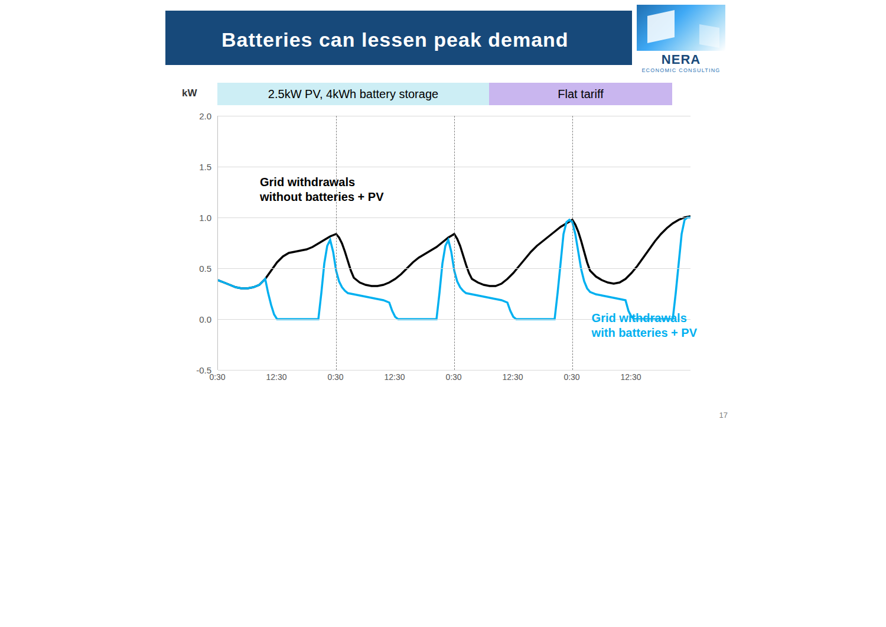Batteries can lessen peak demand
NERA
ECONOMIC CONSULTING
kW
2.5kW PV, 4kWh battery storage
Flat tariff
2.0 1.5 1.0 0.5 0.0 -0.5
0:30 12:30 0:30 12:30 0:30 12:30 0:30 12:30
Grid withdrawals
without batteries + PV
Grid withdrawals
with batteries + PV
17